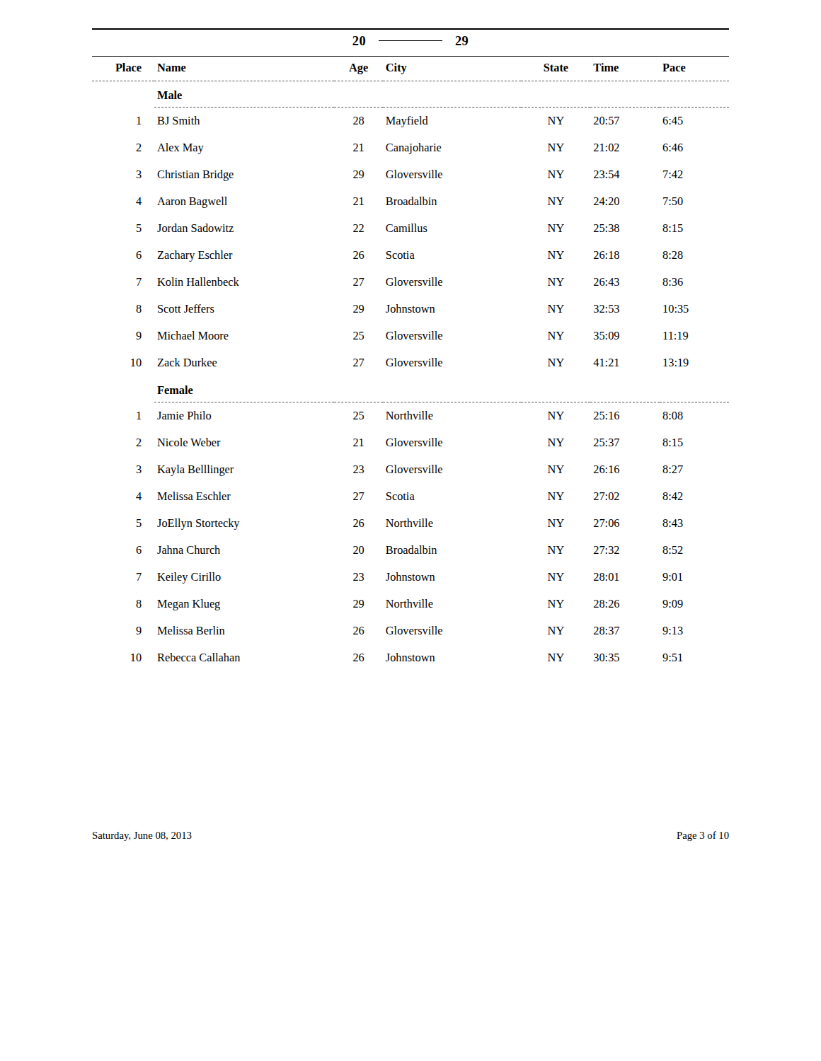20 29
| Place | Name | Age | City | State | Time | Pace |
| --- | --- | --- | --- | --- | --- | --- |
| | Male |
| 1 | BJ Smith | 28 | Mayfield | NY | 20:57 | 6:45 |
| 2 | Alex May | 21 | Canajoharie | NY | 21:02 | 6:46 |
| 3 | Christian Bridge | 29 | Gloversville | NY | 23:54 | 7:42 |
| 4 | Aaron Bagwell | 21 | Broadalbin | NY | 24:20 | 7:50 |
| 5 | Jordan Sadowitz | 22 | Camillus | NY | 25:38 | 8:15 |
| 6 | Zachary Eschler | 26 | Scotia | NY | 26:18 | 8:28 |
| 7 | Kolin Hallenbeck | 27 | Gloversville | NY | 26:43 | 8:36 |
| 8 | Scott Jeffers | 29 | Johnstown | NY | 32:53 | 10:35 |
| 9 | Michael Moore | 25 | Gloversville | NY | 35:09 | 11:19 |
| 10 | Zack Durkee | 27 | Gloversville | NY | 41:21 | 13:19 |
| | Female |
| 1 | Jamie Philo | 25 | Northville | NY | 25:16 | 8:08 |
| 2 | Nicole Weber | 21 | Gloversville | NY | 25:37 | 8:15 |
| 3 | Kayla Belllinger | 23 | Gloversville | NY | 26:16 | 8:27 |
| 4 | Melissa Eschler | 27 | Scotia | NY | 27:02 | 8:42 |
| 5 | JoEllyn Stortecky | 26 | Northville | NY | 27:06 | 8:43 |
| 6 | Jahna Church | 20 | Broadalbin | NY | 27:32 | 8:52 |
| 7 | Keiley Cirillo | 23 | Johnstown | NY | 28:01 | 9:01 |
| 8 | Megan Klueg | 29 | Northville | NY | 28:26 | 9:09 |
| 9 | Melissa Berlin | 26 | Gloversville | NY | 28:37 | 9:13 |
| 10 | Rebecca Callahan | 26 | Johnstown | NY | 30:35 | 9:51 |
Saturday, June 08, 2013 Page 3 of 10